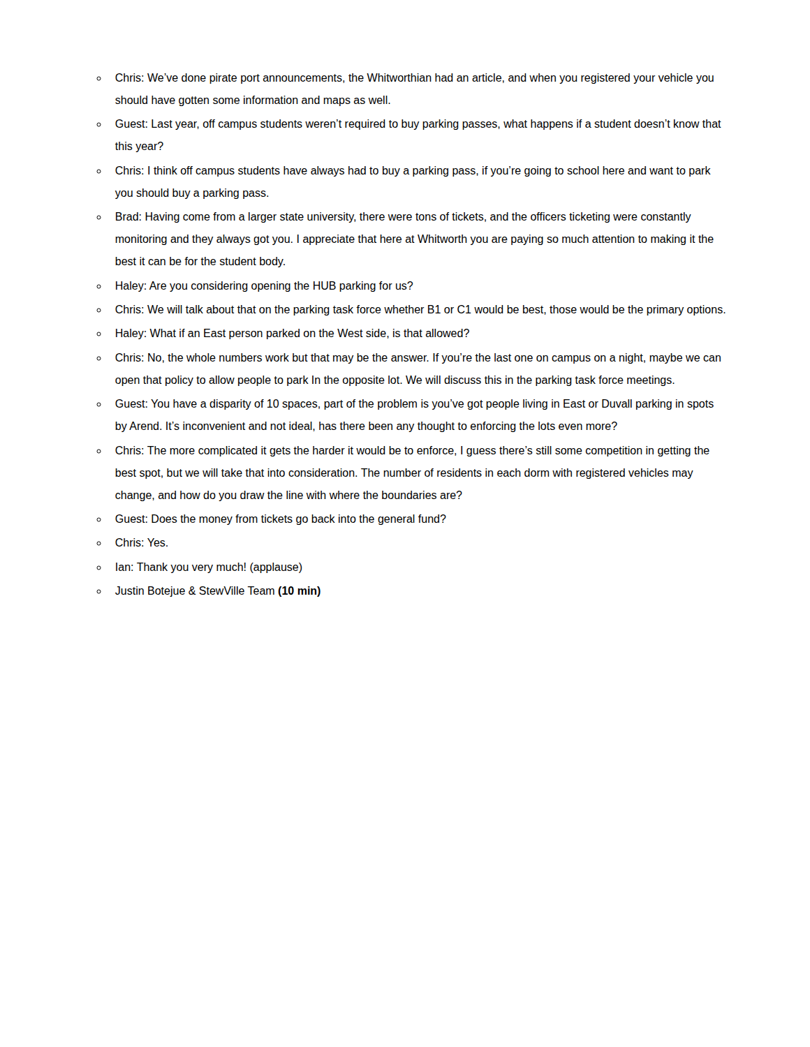Chris: We’ve done pirate port announcements, the Whitworthian had an article, and when you registered your vehicle you should have gotten some information and maps as well.
Guest: Last year, off campus students weren’t required to buy parking passes, what happens if a student doesn’t know that this year?
Chris: I think off campus students have always had to buy a parking pass, if you’re going to school here and want to park you should buy a parking pass.
Brad: Having come from a larger state university, there were tons of tickets, and the officers ticketing were constantly monitoring and they always got you. I appreciate that here at Whitworth you are paying so much attention to making it the best it can be for the student body.
Haley: Are you considering opening the HUB parking for us?
Chris: We will talk about that on the parking task force whether B1 or C1 would be best, those would be the primary options.
Haley: What if an East person parked on the West side, is that allowed?
Chris: No, the whole numbers work but that may be the answer. If you’re the last one on campus on a night, maybe we can open that policy to allow people to park In the opposite lot. We will discuss this in the parking task force meetings.
Guest: You have a disparity of 10 spaces, part of the problem is you’ve got people living in East or Duvall parking in spots by Arend. It’s inconvenient and not ideal, has there been any thought to enforcing the lots even more?
Chris: The more complicated it gets the harder it would be to enforce, I guess there’s still some competition in getting the best spot, but we will take that into consideration. The number of residents in each dorm with registered vehicles may change, and how do you draw the line with where the boundaries are?
Guest: Does the money from tickets go back into the general fund?
Chris: Yes.
Ian: Thank you very much! (applause)
Justin Botejue & StewVille Team (10 min)